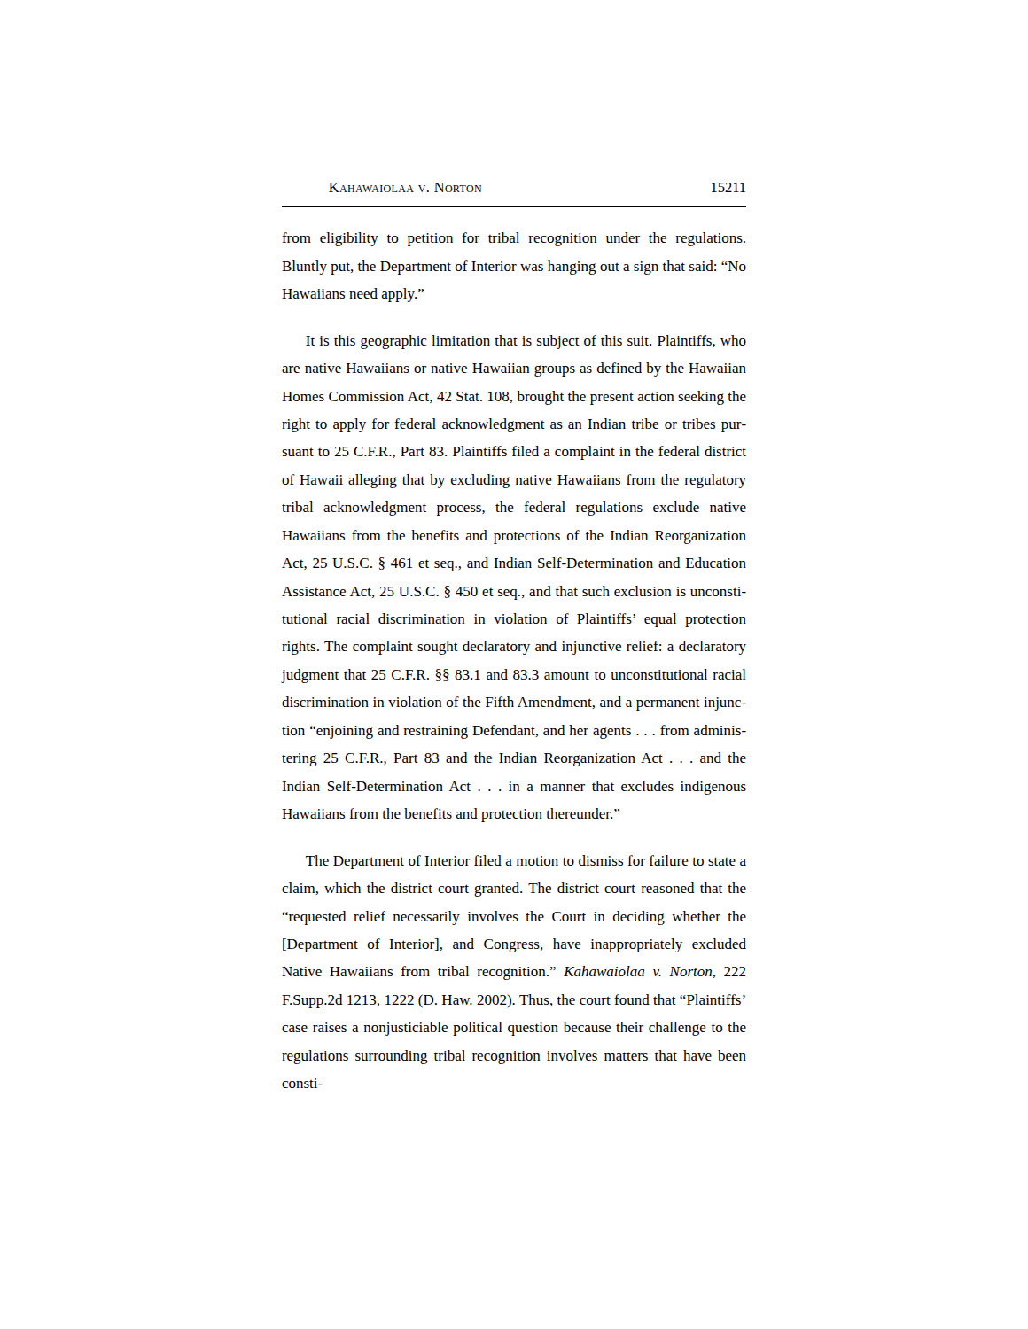Kahawaiolaa v. Norton 15211
from eligibility to petition for tribal recognition under the regulations. Bluntly put, the Department of Interior was hanging out a sign that said: “No Hawaiians need apply.”
It is this geographic limitation that is subject of this suit. Plaintiffs, who are native Hawaiians or native Hawaiian groups as defined by the Hawaiian Homes Commission Act, 42 Stat. 108, brought the present action seeking the right to apply for federal acknowledgment as an Indian tribe or tribes pursuant to 25 C.F.R., Part 83. Plaintiffs filed a complaint in the federal district of Hawaii alleging that by excluding native Hawaiians from the regulatory tribal acknowledgment process, the federal regulations exclude native Hawaiians from the benefits and protections of the Indian Reorganization Act, 25 U.S.C. § 461 et seq., and Indian Self-Determination and Education Assistance Act, 25 U.S.C. § 450 et seq., and that such exclusion is unconstitutional racial discrimination in violation of Plaintiffs’ equal protection rights. The complaint sought declaratory and injunctive relief: a declaratory judgment that 25 C.F.R. §§ 83.1 and 83.3 amount to unconstitutional racial discrimination in violation of the Fifth Amendment, and a permanent injunction “enjoining and restraining Defendant, and her agents . . . from administering 25 C.F.R., Part 83 and the Indian Reorganization Act . . . and the Indian Self-Determination Act . . . in a manner that excludes indigenous Hawaiians from the benefits and protection thereunder.”
The Department of Interior filed a motion to dismiss for failure to state a claim, which the district court granted. The district court reasoned that the “requested relief necessarily involves the Court in deciding whether the [Department of Interior], and Congress, have inappropriately excluded Native Hawaiians from tribal recognition.” Kahawaiolaa v. Norton, 222 F.Supp.2d 1213, 1222 (D. Haw. 2002). Thus, the court found that “Plaintiffs’ case raises a nonjusticiable political question because their challenge to the regulations surrounding tribal recognition involves matters that have been consti-